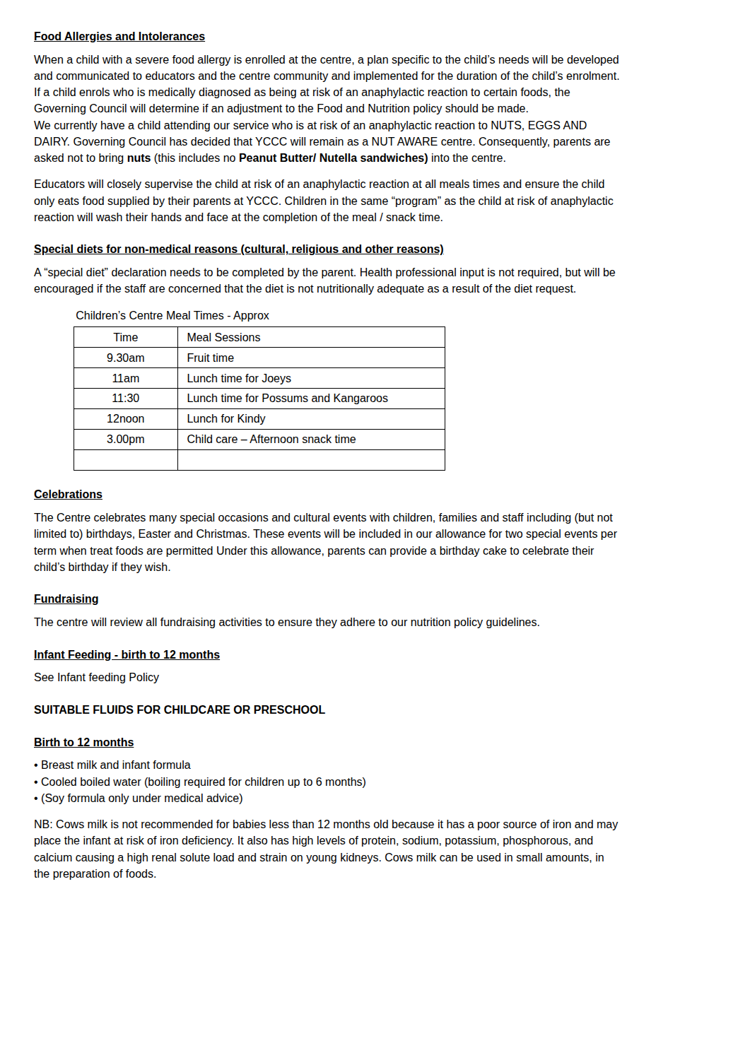Food Allergies and Intolerances
When a child with a severe food allergy is enrolled at the centre, a plan specific to the child’s needs will be developed and communicated to educators and the centre community and implemented for the duration of the child’s enrolment.
If a child enrols who is medically diagnosed as being at risk of an anaphylactic reaction to certain foods, the Governing Council will determine if an adjustment to the Food and Nutrition policy should be made.
We currently have a child attending our service who is at risk of an anaphylactic reaction to NUTS, EGGS AND DAIRY. Governing Council has decided that YCCC will remain as a NUT AWARE centre. Consequently, parents are asked not to bring nuts (this includes no Peanut Butter/ Nutella sandwiches) into the centre.
Educators will closely supervise the child at risk of an anaphylactic reaction at all meals times and ensure the child only eats food supplied by their parents at YCCC. Children in the same “program” as the child at risk of anaphylactic reaction will wash their hands and face at the completion of the meal / snack time.
Special diets for non-medical reasons (cultural, religious and other reasons)
A “special diet” declaration needs to be completed by the parent. Health professional input is not required, but will be encouraged if the staff are concerned that the diet is not nutritionally adequate as a result of the diet request.
Children’s Centre Meal Times - Approx
| Time | Meal Sessions |
| 9.30am | Fruit time |
| 11am | Lunch time for Joeys |
| 11:30 | Lunch time for Possums and Kangaroos |
| 12noon | Lunch for Kindy |
| 3.00pm | Child care – Afternoon snack time |
Celebrations
The Centre celebrates many special occasions and cultural events with children, families and staff including (but not limited to) birthdays, Easter and Christmas. These events will be included in our allowance for two special events per term when treat foods are permitted Under this allowance, parents can provide a birthday cake to celebrate their child’s birthday if they wish.
Fundraising
The centre will review all fundraising activities to ensure they adhere to our nutrition policy guidelines.
Infant Feeding - birth to 12 months
See Infant feeding Policy
SUITABLE FLUIDS FOR CHILDCARE OR PRESCHOOL
Birth to 12 months
Breast milk and infant formula
Cooled boiled water (boiling required for children up to 6 months)
(Soy formula only under medical advice)
NB: Cows milk is not recommended for babies less than 12 months old because it has a poor source of iron and may place the infant at risk of iron deficiency. It also has high levels of protein, sodium, potassium, phosphorous, and calcium causing a high renal solute load and strain on young kidneys. Cows milk can be used in small amounts, in the preparation of foods.